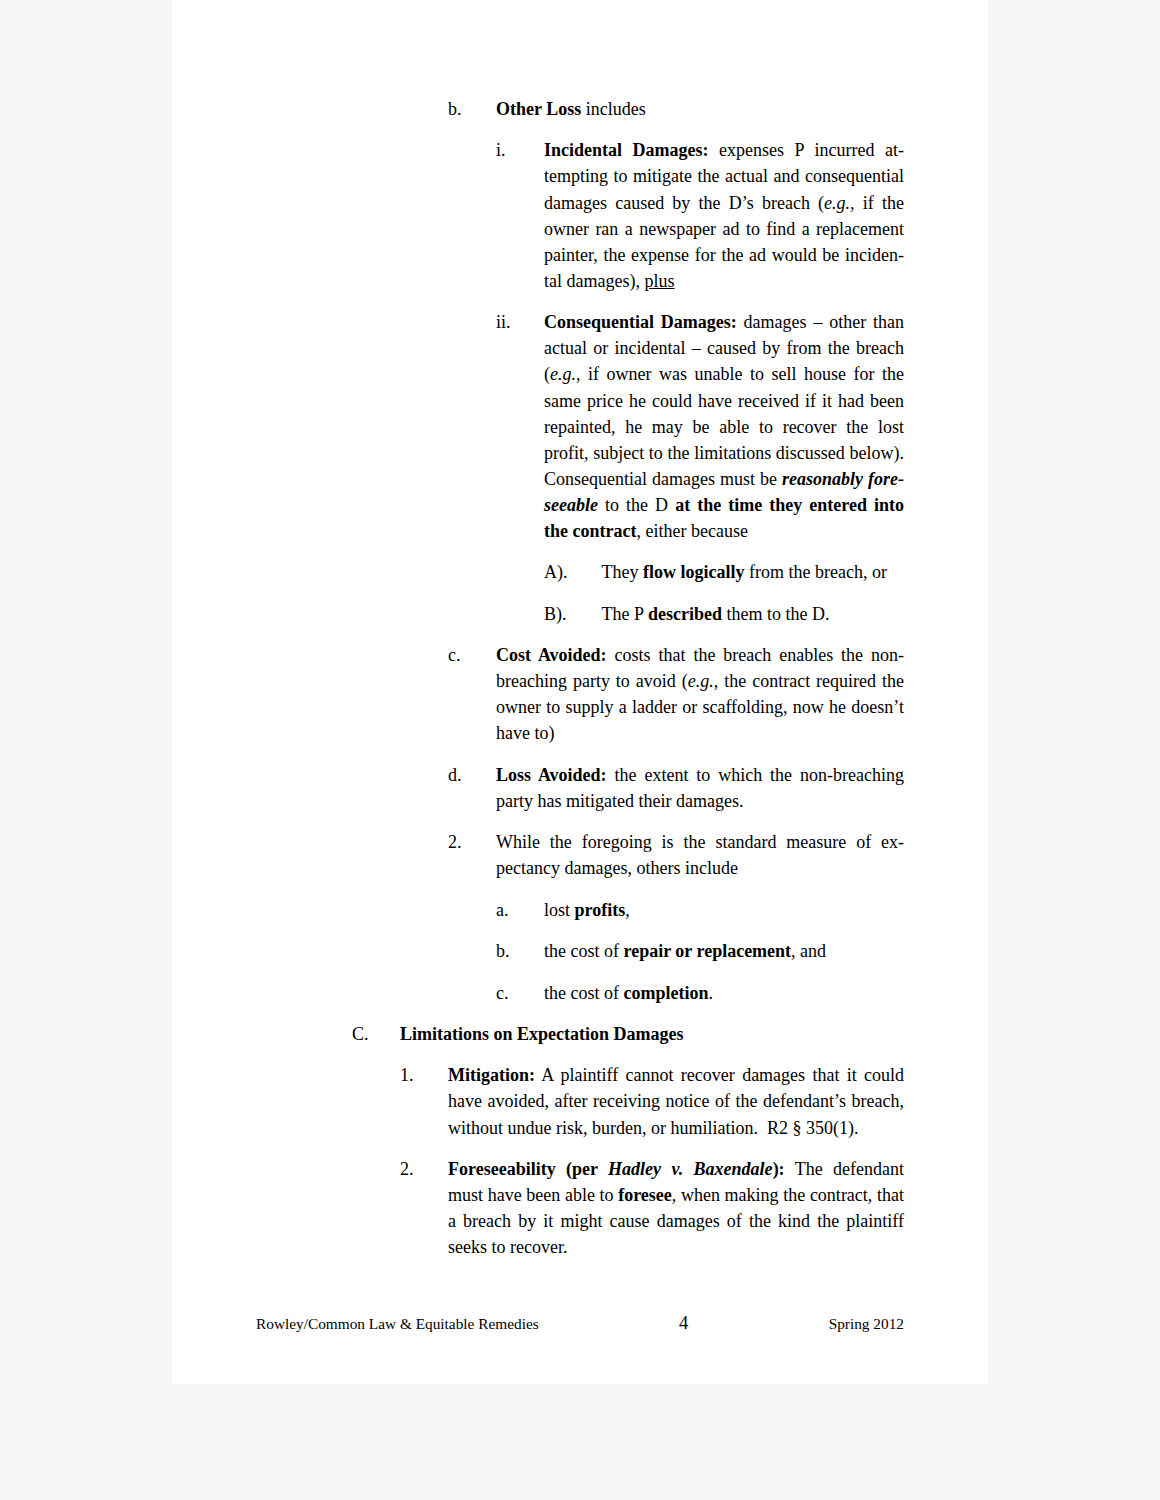b.
Other Loss includes
i.
Incidental Damages: expenses P incurred attempting to mitigate the actual and consequential damages caused by the D’s breach (e.g., if the owner ran a newspaper ad to find a replacement painter, the expense for the ad would be incidental damages), plus
ii.
Consequential Damages: damages – other than actual or incidental – caused by from the breach (e.g., if owner was unable to sell house for the same price he could have received if it had been repainted, he may be able to recover the lost profit, subject to the limitations discussed below). Consequential damages must be reasonably foreseeable to the D at the time they entered into the contract, either because
A).
They flow logically from the breach, or
B).
The P described them to the D.
c.
Cost Avoided: costs that the breach enables the non-breaching party to avoid (e.g., the contract required the owner to supply a ladder or scaffolding, now he doesn’t have to)
d.
Loss Avoided: the extent to which the non-breaching party has mitigated their damages.
2.
While the foregoing is the standard measure of expectancy damages, others include
a.
lost profits,
b.
the cost of repair or replacement, and
c.
the cost of completion.
C.
Limitations on Expectation Damages
1.
Mitigation: A plaintiff cannot recover damages that it could have avoided, after receiving notice of the defendant’s breach, without undue risk, burden, or humiliation. R2 § 350(1).
2.
Foreseeability (per Hadley v. Baxendale): The defendant must have been able to foresee, when making the contract, that a breach by it might cause damages of the kind the plaintiff seeks to recover.
Rowley/Common Law & Equitable Remedies
4
Spring 2012